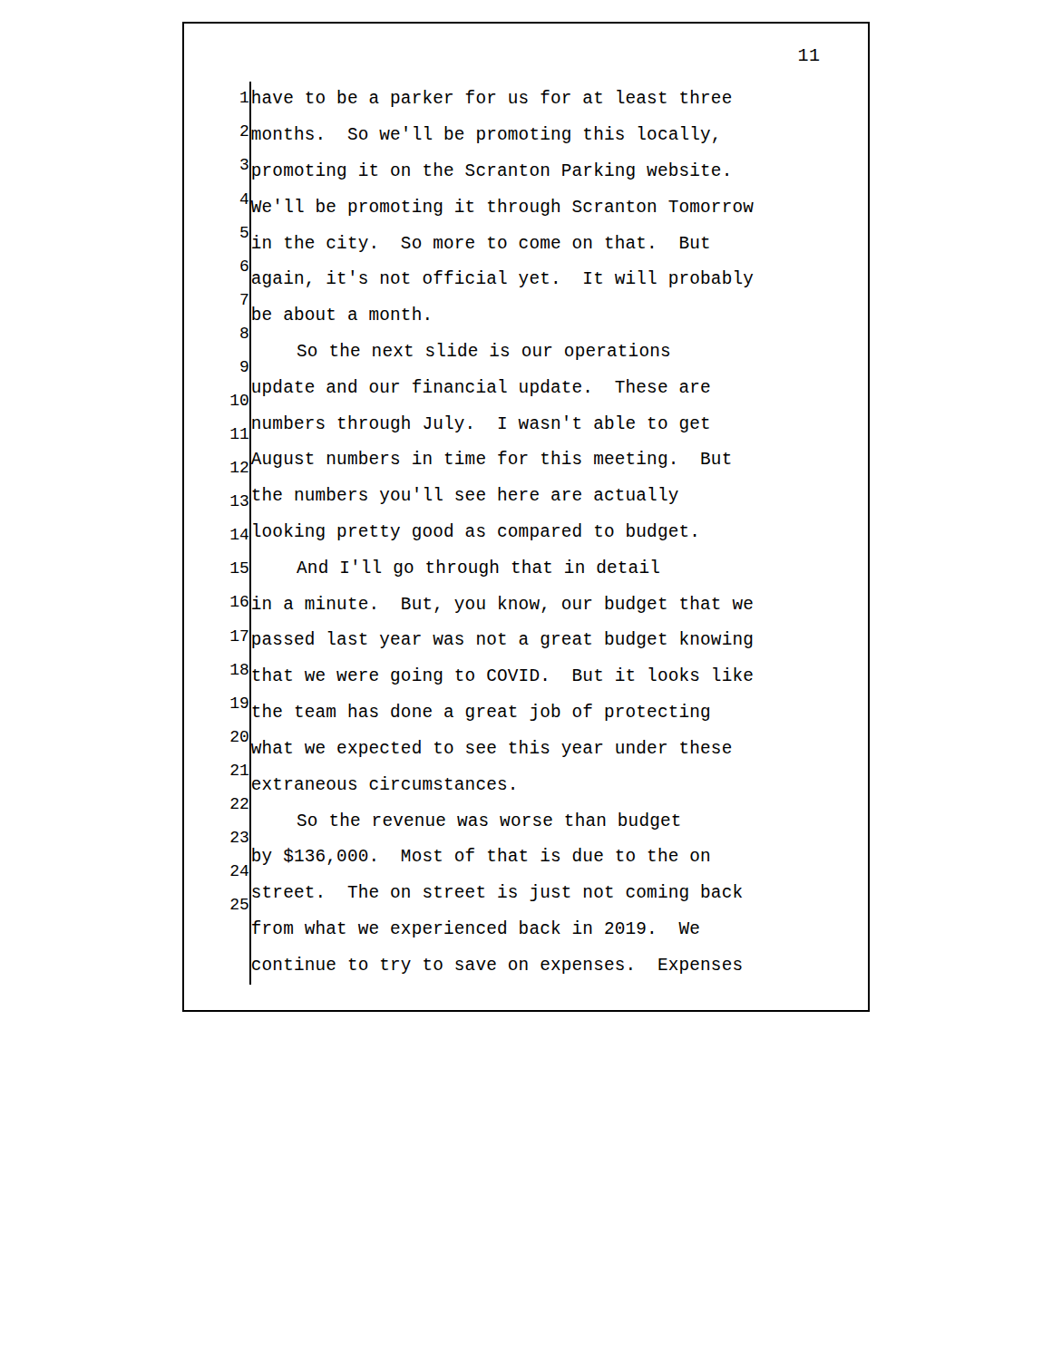11
| 1 2 3 4 5 6 7 8 9 10 11 12 13 14 15 16 17 18 19 20 21 22 23 24 25 | have to be a parker for us for at least three months. So we'll be promoting this locally, promoting it on the Scranton Parking website. We'll be promoting it through Scranton Tomorrow in the city. So more to come on that. But again, it's not official yet. It will probably be about a month. So the next slide is our operations update and our financial update. These are numbers through July. I wasn't able to get August numbers in time for this meeting. But the numbers you'll see here are actually looking pretty good as compared to budget. And I'll go through that in detail in a minute. But, you know, our budget that we passed last year was not a great budget knowing that we were going to COVID. But it looks like the team has done a great job of protecting what we expected to see this year under these extraneous circumstances. So the revenue was worse than budget by $136,000. Most of that is due to the on street. The on street is just not coming back from what we experienced back in 2019. We continue to try to save on expenses. Expenses |